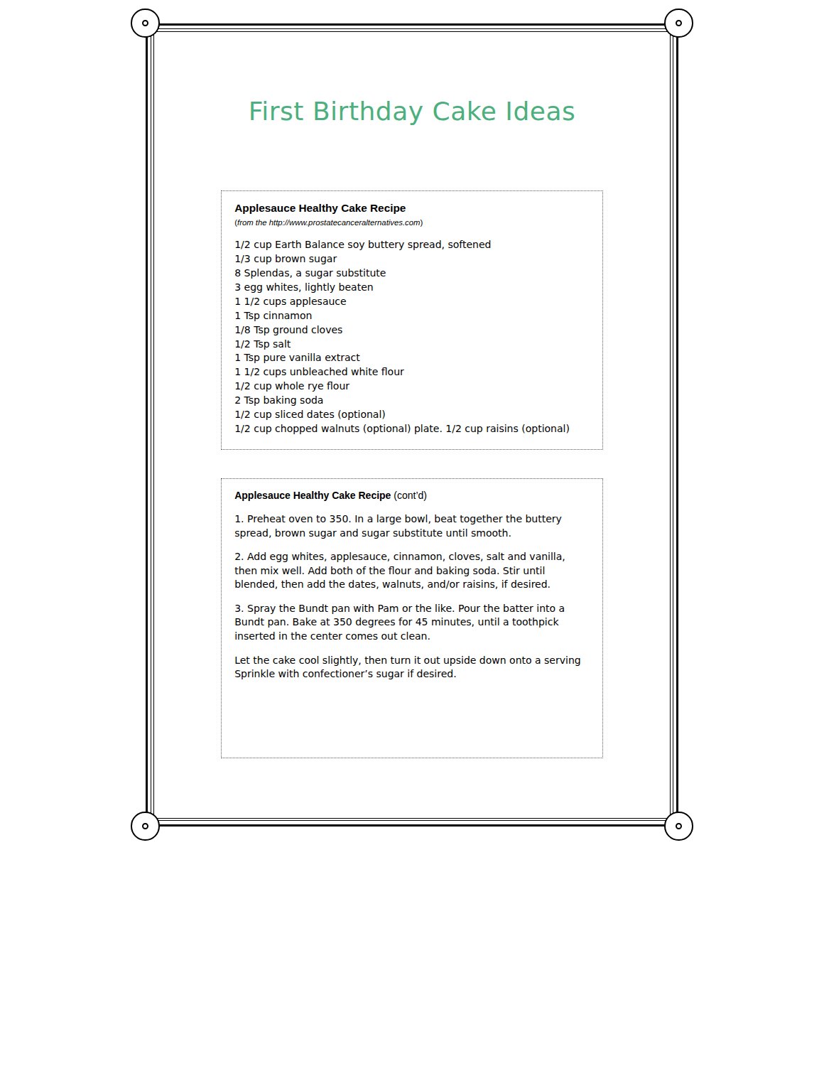First Birthday Cake Ideas
Applesauce Healthy Cake Recipe
(from the http://www.prostatecanceralternatives.com)
1/2 cup Earth Balance soy buttery spread, softened
1/3 cup brown sugar
8 Splendas, a sugar substitute
3 egg whites, lightly beaten
1 1/2 cups applesauce
1 Tsp cinnamon
1/8 Tsp ground cloves
1/2 Tsp salt
1 Tsp pure vanilla extract
1 1/2 cups unbleached white flour
1/2 cup whole rye flour
2 Tsp baking soda
1/2 cup sliced dates (optional)
1/2 cup chopped walnuts (optional) plate. 1/2 cup raisins (optional)
Applesauce Healthy Cake Recipe (cont’d)
1. Preheat oven to 350. In a large bowl, beat together the buttery spread, brown sugar and sugar substitute until smooth.
2. Add egg whites, applesauce, cinnamon, cloves, salt and vanilla, then mix well. Add both of the flour and baking soda. Stir until blended, then add the dates, walnuts, and/or raisins, if desired.
3. Spray the Bundt pan with Pam or the like. Pour the batter into a Bundt pan. Bake at 350 degrees for 45 minutes, until a toothpick inserted in the center comes out clean.
Let the cake cool slightly, then turn it out upside down onto a serving Sprinkle with confectioner’s sugar if desired.